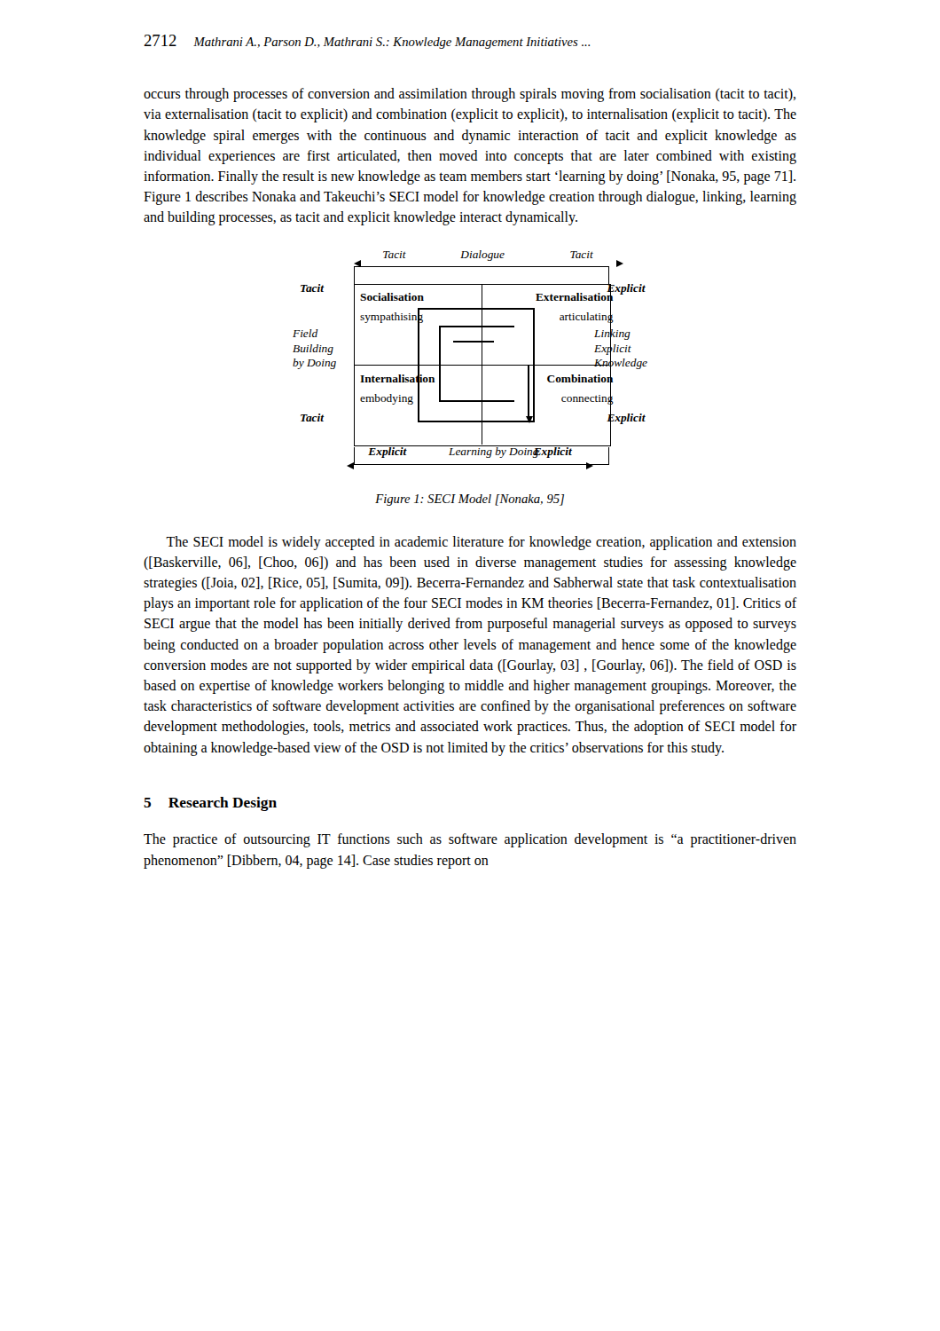2712 Mathrani A., Parson D., Mathrani S.: Knowledge Management Initiatives ...
occurs through processes of conversion and assimilation through spirals moving from socialisation (tacit to tacit), via externalisation (tacit to explicit) and combination (explicit to explicit), to internalisation (explicit to tacit). The knowledge spiral emerges with the continuous and dynamic interaction of tacit and explicit knowledge as individual experiences are first articulated, then moved into concepts that are later combined with existing information. Finally the result is new knowledge as team members start ‘learning by doing’ [Nonaka, 95, page 71]. Figure 1 describes Nonaka and Takeuchi’s SECI model for knowledge creation through dialogue, linking, learning and building processes, as tacit and explicit knowledge interact dynamically.
Tacit Dialogue Tacit
Tacit Tacit Explicit Explicit Field
Building
by Doing Linking
Explicit
Knowledge
Socialisation sympathising Externalisation articulating Internalisation embodying Combination connecting
Explicit Learning by Doing Explicit
Figure 1: SECI Model [Nonaka, 95]
The SECI model is widely accepted in academic literature for knowledge creation, application and extension ([Baskerville, 06], [Choo, 06]) and has been used in diverse management studies for assessing knowledge strategies ([Joia, 02], [Rice, 05], [Sumita, 09]). Becerra-Fernandez and Sabherwal state that task contextualisation plays an important role for application of the four SECI modes in KM theories [Becerra-Fernandez, 01]. Critics of SECI argue that the model has been initially derived from purposeful managerial surveys as opposed to surveys being conducted on a broader population across other levels of management and hence some of the knowledge conversion modes are not supported by wider empirical data ([Gourlay, 03] , [Gourlay, 06]). The field of OSD is based on expertise of knowledge workers belonging to middle and higher management groupings. Moreover, the task characteristics of software development activities are confined by the organisational preferences on software development methodologies, tools, metrics and associated work practices. Thus, the adoption of SECI model for obtaining a knowledge-based view of the OSD is not limited by the critics’ observations for this study.
5 Research Design
The practice of outsourcing IT functions such as software application development is “a practitioner-driven phenomenon” [Dibbern, 04, page 14]. Case studies report on